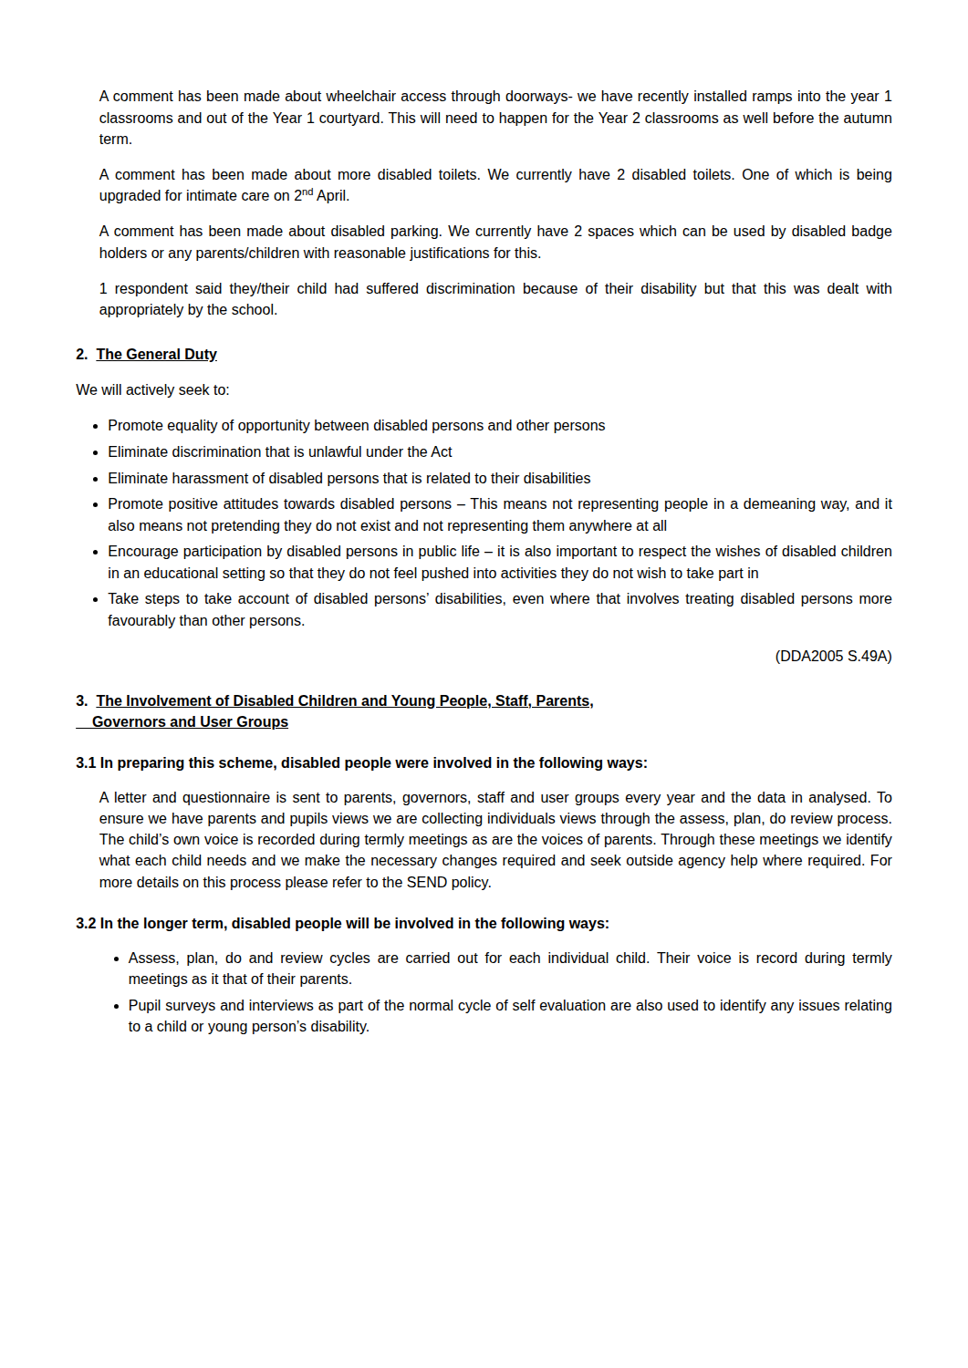A comment has been made about wheelchair access through doorways- we have recently installed ramps into the year 1 classrooms and out of the Year 1 courtyard. This will need to happen for the Year 2 classrooms as well before the autumn term.
A comment has been made about more disabled toilets. We currently have 2 disabled toilets. One of which is being upgraded for intimate care on 2nd April.
A comment has been made about disabled parking. We currently have 2 spaces which can be used by disabled badge holders or any parents/children with reasonable justifications for this.
1 respondent said they/their child had suffered discrimination because of their disability but that this was dealt with appropriately by the school.
2. The General Duty
We will actively seek to:
Promote equality of opportunity between disabled persons and other persons
Eliminate discrimination that is unlawful under the Act
Eliminate harassment of disabled persons that is related to their disabilities
Promote positive attitudes towards disabled persons – This means not representing people in a demeaning way, and it also means not pretending they do not exist and not representing them anywhere at all
Encourage participation by disabled persons in public life – it is also important to respect the wishes of disabled children in an educational setting so that they do not feel pushed into activities they do not wish to take part in
Take steps to take account of disabled persons’ disabilities, even where that involves treating disabled persons more favourably than other persons.
(DDA2005 S.49A)
3. The Involvement of Disabled Children and Young People, Staff, Parents,
Governors and User Groups
3.1 In preparing this scheme, disabled people were involved in the following ways:
A letter and questionnaire is sent to parents, governors, staff and user groups every year and the data in analysed. To ensure we have parents and pupils views we are collecting individuals views through the assess, plan, do review process. The child’s own voice is recorded during termly meetings as are the voices of parents. Through these meetings we identify what each child needs and we make the necessary changes required and seek outside agency help where required. For more details on this process please refer to the SEND policy.
3.2 In the longer term, disabled people will be involved in the following ways:
Assess, plan, do and review cycles are carried out for each individual child. Their voice is record during termly meetings as it that of their parents.
Pupil surveys and interviews as part of the normal cycle of self evaluation are also used to identify any issues relating to a child or young person’s disability.